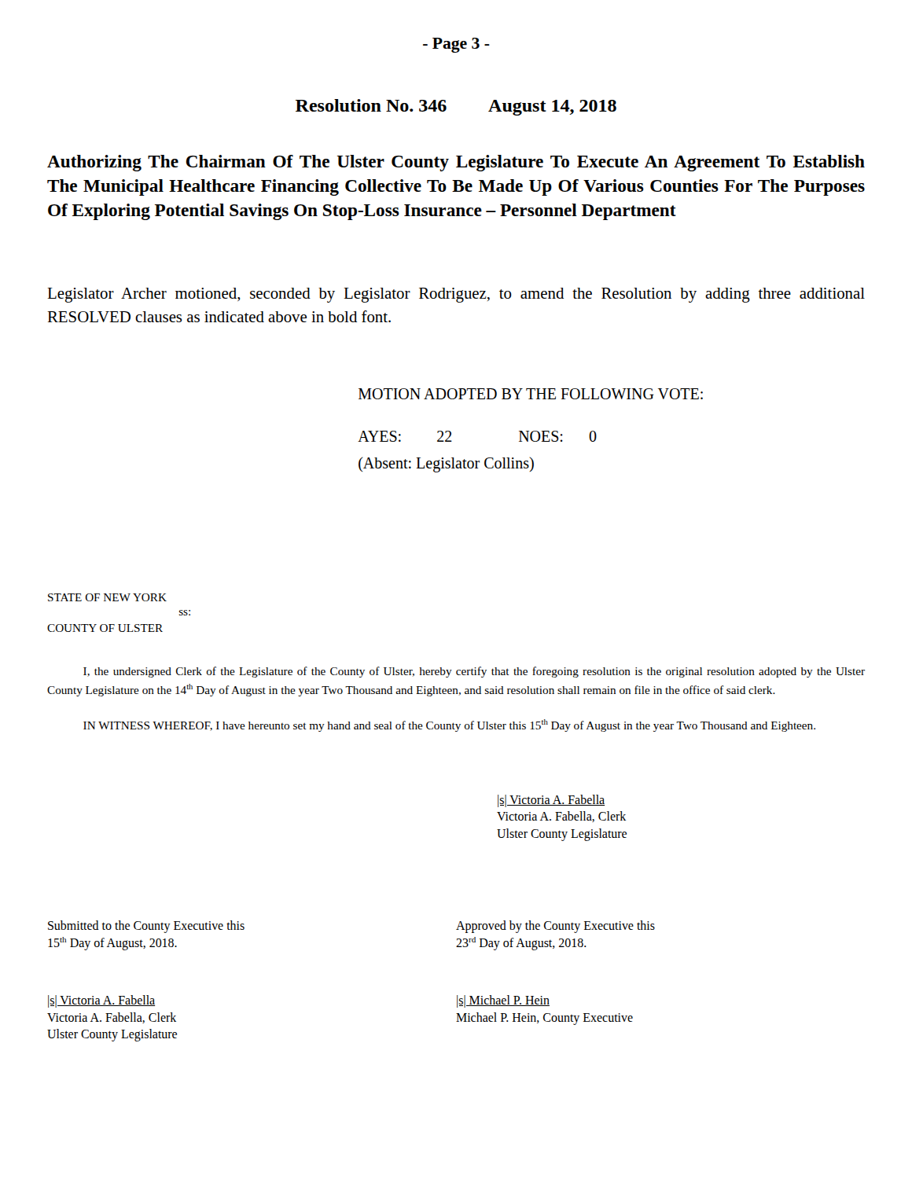- Page 3 -
Resolution No. 346 August 14, 2018
Authorizing The Chairman Of The Ulster County Legislature To Execute An Agreement To Establish The Municipal Healthcare Financing Collective To Be Made Up Of Various Counties For The Purposes Of Exploring Potential Savings On Stop-Loss Insurance – Personnel Department
Legislator Archer motioned, seconded by Legislator Rodriguez, to amend the Resolution by adding three additional RESOLVED clauses as indicated above in bold font.
MOTION ADOPTED BY THE FOLLOWING VOTE:
AYES: 22 NOES: 0
(Absent: Legislator Collins)
STATE OF NEW YORK ss: COUNTY OF ULSTER
I, the undersigned Clerk of the Legislature of the County of Ulster, hereby certify that the foregoing resolution is the original resolution adopted by the Ulster County Legislature on the 14th Day of August in the year Two Thousand and Eighteen, and said resolution shall remain on file in the office of said clerk.
IN WITNESS WHEREOF, I have hereunto set my hand and seal of the County of Ulster this 15th Day of August in the year Two Thousand and Eighteen.
|s| Victoria A. Fabella
Victoria A. Fabella, Clerk
Ulster County Legislature
| Submitted to the County Executive this 15 th Day of August, 2018. | Approved by the County Executive this 23 rd Day of August, 2018. |
| /s/ Victoria A. Fabella Victoria A. Fabella, Clerk Ulster County Legislature | /s/ Michael P. Hein Michael P. Hein, County Executive |